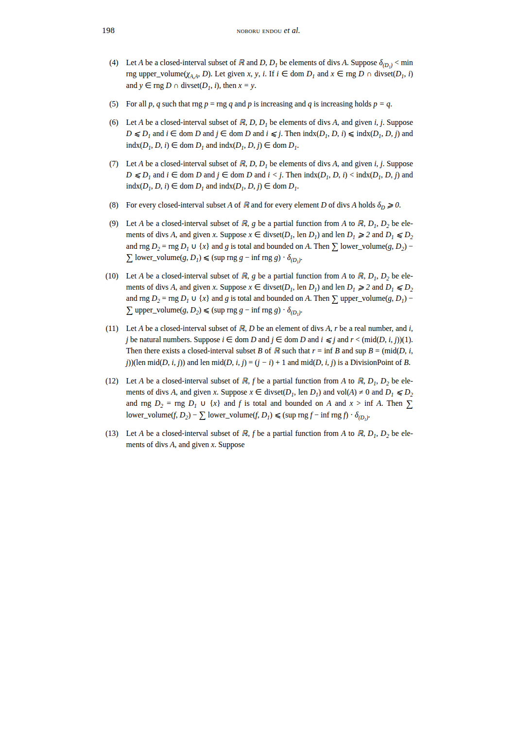198 noboru endou et al.
(4) Let A be a closed-interval subset of ℝ and D, D1 be elements of divs A. Suppose δ(D1) < min rng upper_volume(χA,A, D). Let given x, y, i. If i ∈ dom D1 and x ∈ rng D ∩ divset(D1, i) and y ∈ rng D ∩ divset(D1, i), then x = y.
(5) For all p, q such that rng p = rng q and p is increasing and q is increasing holds p = q.
(6) Let A be a closed-interval subset of ℝ, D, D1 be elements of divs A, and given i, j. Suppose D ⩽ D1 and i ∈ dom D and j ∈ dom D and i ⩽ j. Then indx(D1, D, i) ⩽ indx(D1, D, j) and indx(D1, D, i) ∈ dom D1 and indx(D1, D, j) ∈ dom D1.
(7) Let A be a closed-interval subset of ℝ, D, D1 be elements of divs A, and given i, j. Suppose D ⩽ D1 and i ∈ dom D and j ∈ dom D and i < j. Then indx(D1, D, i) < indx(D1, D, j) and indx(D1, D, i) ∈ dom D1 and indx(D1, D, j) ∈ dom D1.
(8) For every closed-interval subset A of ℝ and for every element D of divs A holds δD ⩾ 0.
(9) Let A be a closed-interval subset of ℝ, g be a partial function from A to ℝ, D1, D2 be elements of divs A, and given x. Suppose x ∈ divset(D1, len D1) and len D1 ⩾ 2 and D1 ⩽ D2 and rng D2 = rng D1 ∪ {x} and g is total and bounded on A. Then ∑ lower_volume(g, D2) − ∑ lower_volume(g, D1) ⩽ (sup rng g − inf rng g) · δ(D1).
(10) Let A be a closed-interval subset of ℝ, g be a partial function from A to ℝ, D1, D2 be elements of divs A, and given x. Suppose x ∈ divset(D1, len D1) and len D1 ⩾ 2 and D1 ⩽ D2 and rng D2 = rng D1 ∪ {x} and g is total and bounded on A. Then ∑ upper_volume(g, D1) − ∑ upper_volume(g, D2) ⩽ (sup rng g − inf rng g) · δ(D1).
(11) Let A be a closed-interval subset of ℝ, D be an element of divs A, r be a real number, and i, j be natural numbers. Suppose i ∈ dom D and j ∈ dom D and i ⩽ j and r < (mid(D, i, j))(1). Then there exists a closed-interval subset B of ℝ such that r = inf B and sup B = (mid(D, i, j))(len mid(D, i, j)) and len mid(D, i, j) = (j − i) + 1 and mid(D, i, j) is a DivisionPoint of B.
(12) Let A be a closed-interval subset of ℝ, f be a partial function from A to ℝ, D1, D2 be elements of divs A, and given x. Suppose x ∈ divset(D1, len D1) and vol(A) ≠ 0 and D1 ⩽ D2 and rng D2 = rng D1 ∪ {x} and f is total and bounded on A and x > inf A. Then ∑ lower_volume(f, D2) − ∑ lower_volume(f, D1) ⩽ (sup rng f − inf rng f) · δ(D1).
(13) Let A be a closed-interval subset of ℝ, f be a partial function from A to ℝ, D1, D2 be elements of divs A, and given x. Suppose